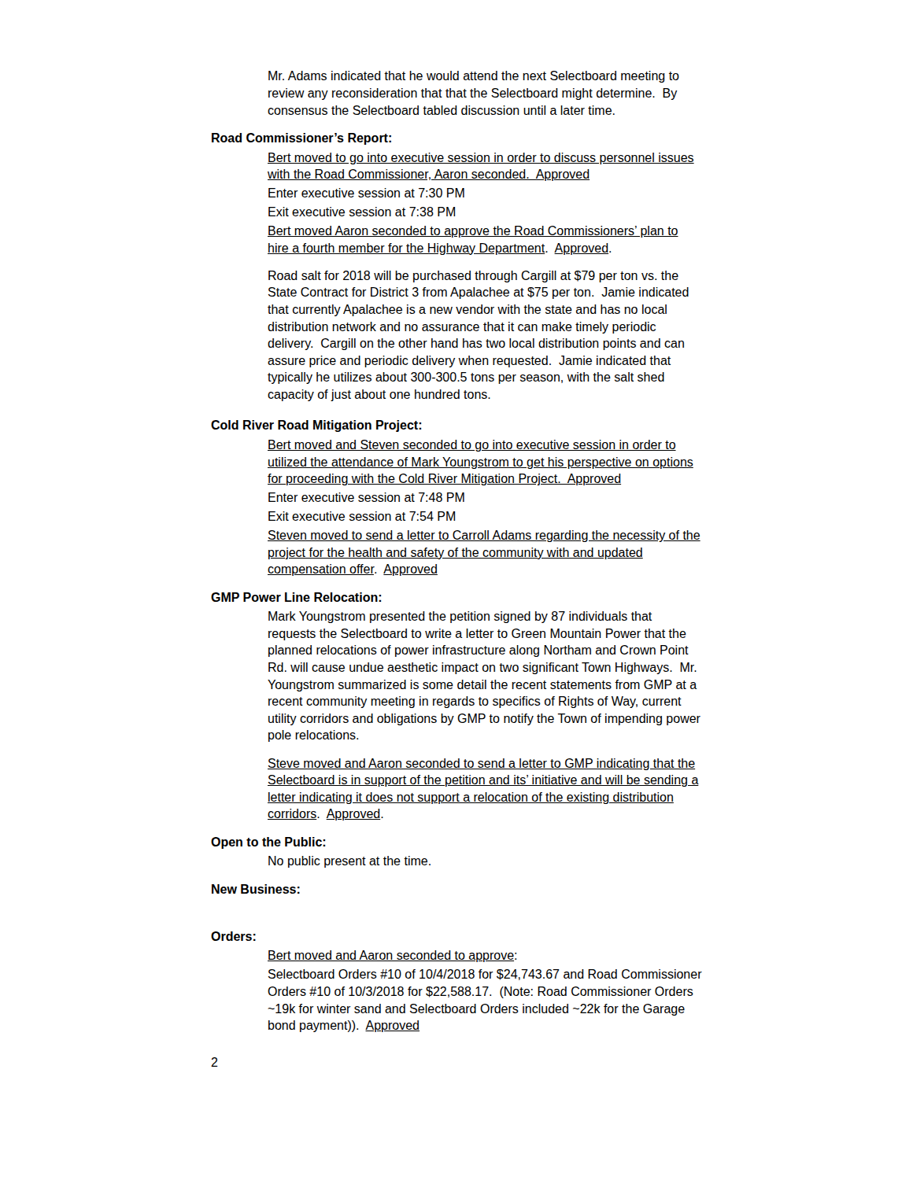Mr. Adams indicated that he would attend the next Selectboard meeting to review any reconsideration that that the Selectboard might determine. By consensus the Selectboard tabled discussion until a later time.
Road Commissioner’s Report:
Bert moved to go into executive session in order to discuss personnel issues with the Road Commissioner, Aaron seconded. Approved
Enter executive session at 7:30 PM
Exit executive session at 7:38 PM
Bert moved Aaron seconded to approve the Road Commissioners’ plan to hire a fourth member for the Highway Department. Approved.
Road salt for 2018 will be purchased through Cargill at $79 per ton vs. the State Contract for District 3 from Apalachee at $75 per ton. Jamie indicated that currently Apalachee is a new vendor with the state and has no local distribution network and no assurance that it can make timely periodic delivery. Cargill on the other hand has two local distribution points and can assure price and periodic delivery when requested. Jamie indicated that typically he utilizes about 300-300.5 tons per season, with the salt shed capacity of just about one hundred tons.
Cold River Road Mitigation Project:
Bert moved and Steven seconded to go into executive session in order to utilized the attendance of Mark Youngstrom to get his perspective on options for proceeding with the Cold River Mitigation Project. Approved
Enter executive session at 7:48 PM
Exit executive session at 7:54 PM
Steven moved to send a letter to Carroll Adams regarding the necessity of the project for the health and safety of the community with and updated compensation offer. Approved
GMP Power Line Relocation:
Mark Youngstrom presented the petition signed by 87 individuals that requests the Selectboard to write a letter to Green Mountain Power that the planned relocations of power infrastructure along Northam and Crown Point Rd. will cause undue aesthetic impact on two significant Town Highways. Mr. Youngstrom summarized is some detail the recent statements from GMP at a recent community meeting in regards to specifics of Rights of Way, current utility corridors and obligations by GMP to notify the Town of impending power pole relocations.
Steve moved and Aaron seconded to send a letter to GMP indicating that the Selectboard is in support of the petition and its’ initiative and will be sending a letter indicating it does not support a relocation of the existing distribution corridors. Approved.
Open to the Public:
No public present at the time.
New Business:
Orders:
Bert moved and Aaron seconded to approve:
Selectboard Orders #10 of 10/4/2018 for $24,743.67 and Road Commissioner Orders #10 of 10/3/2018 for $22,588.17. (Note: Road Commissioner Orders ~19k for winter sand and Selectboard Orders included ~22k for the Garage bond payment)). Approved
2